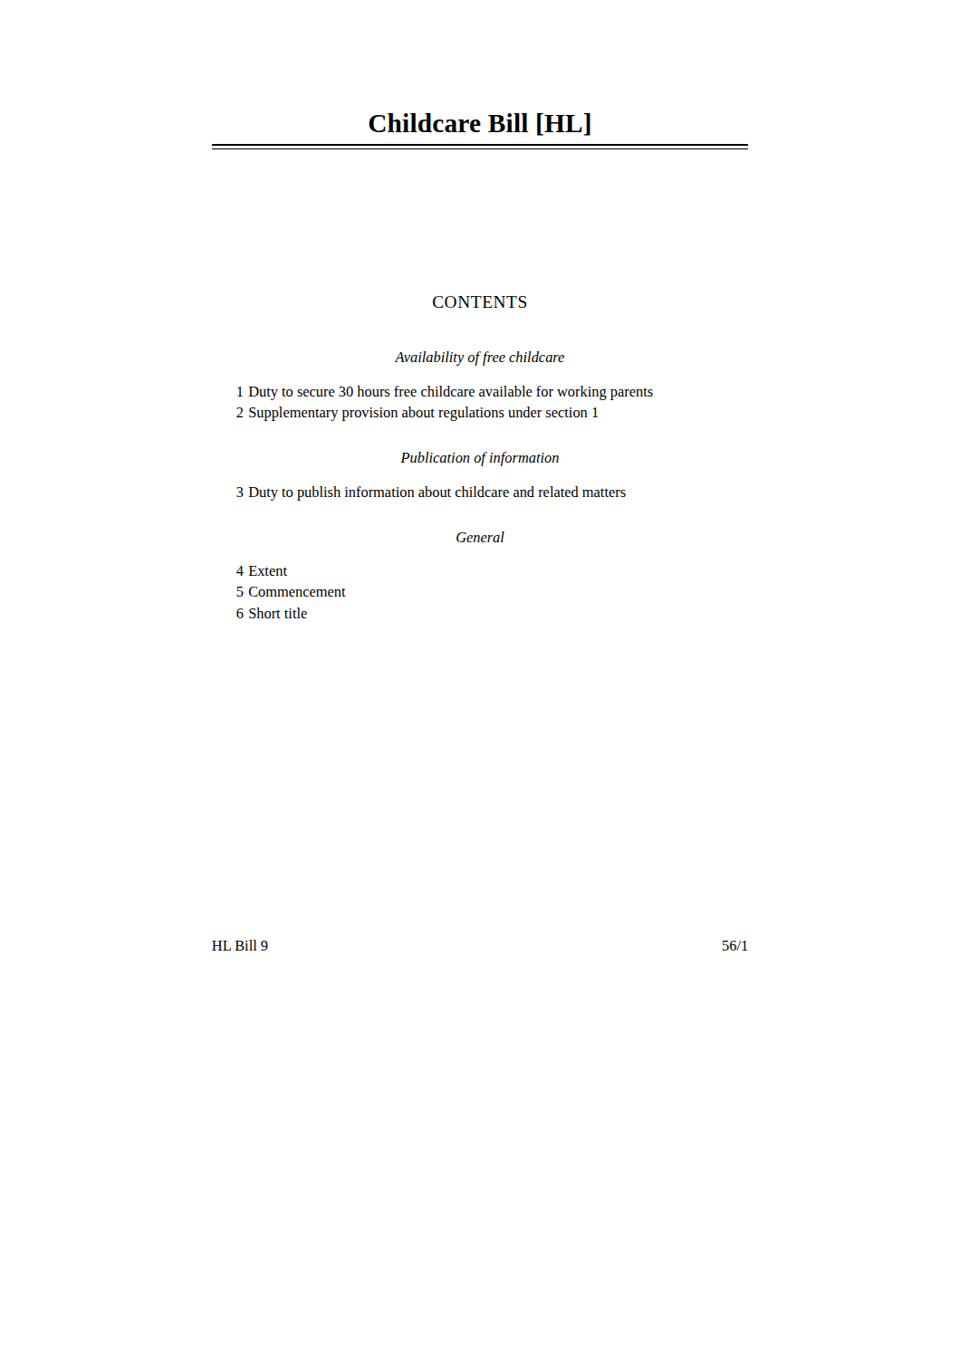Childcare Bill [HL]
CONTENTS
Availability of free childcare
1 Duty to secure 30 hours free childcare available for working parents
2 Supplementary provision about regulations under section 1
Publication of information
3 Duty to publish information about childcare and related matters
General
4 Extent
5 Commencement
6 Short title
HL Bill 9
56/1